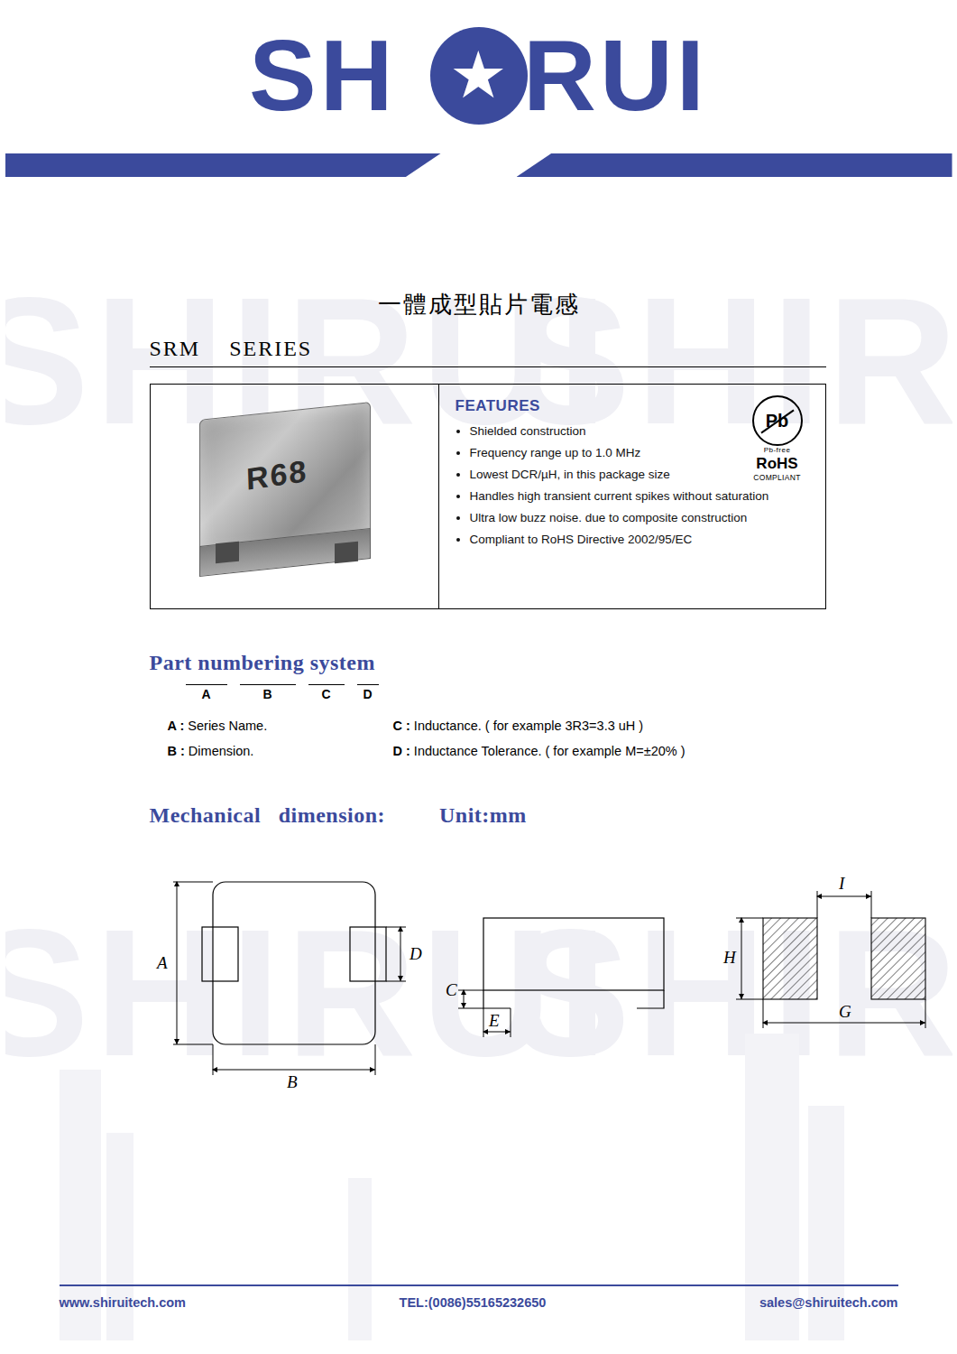SHIRUI
SHIR
SHIRUI
SHIR
SH RUI
★
一體成型貼片電感
SRM SERIES
R68
Pb
Pb-free
RoHS
COMPLIANT
FEATURES
Shielded construction
Frequency range up to 1.0 MHz
Lowest DCR/µH, in this package size
Handles high transient current spikes without saturation
Ultra low buzz noise. due to composite construction
Compliant to RoHS Directive 2002/95/EC
Part numbering system
A B C D
A : Series Name.
B : Dimension.
C : Inductance. ( for example 3R3=3.3 uH )
D : Inductance Tolerance. ( for example M=±20% )
Mechanical dimension:Unit:mm
A B D C E I H G
www.shiruitech.com TEL:(0086)55165232650 sales@shiruitech.com